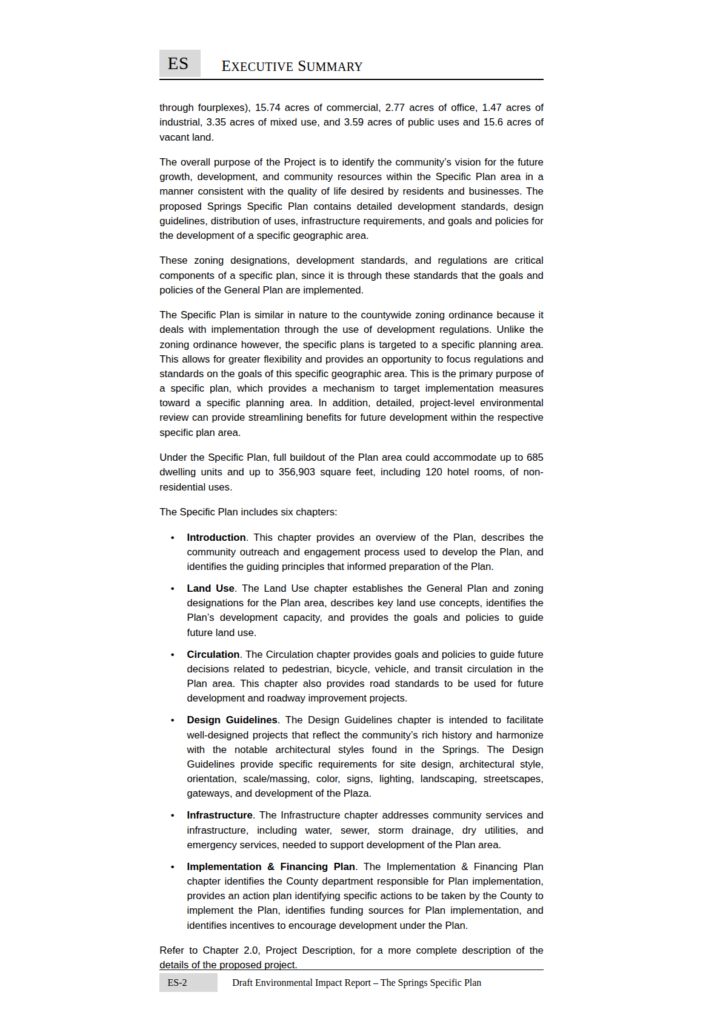ES
EXECUTIVE SUMMARY
through fourplexes), 15.74 acres of commercial, 2.77 acres of office, 1.47 acres of industrial, 3.35 acres of mixed use, and 3.59 acres of public uses and 15.6 acres of vacant land.
The overall purpose of the Project is to identify the community’s vision for the future growth, development, and community resources within the Specific Plan area in a manner consistent with the quality of life desired by residents and businesses. The proposed Springs Specific Plan contains detailed development standards, design guidelines, distribution of uses, infrastructure requirements, and goals and policies for the development of a specific geographic area.
These zoning designations, development standards, and regulations are critical components of a specific plan, since it is through these standards that the goals and policies of the General Plan are implemented.
The Specific Plan is similar in nature to the countywide zoning ordinance because it deals with implementation through the use of development regulations. Unlike the zoning ordinance however, the specific plans is targeted to a specific planning area. This allows for greater flexibility and provides an opportunity to focus regulations and standards on the goals of this specific geographic area. This is the primary purpose of a specific plan, which provides a mechanism to target implementation measures toward a specific planning area. In addition, detailed, project-level environmental review can provide streamlining benefits for future development within the respective specific plan area.
Under the Specific Plan, full buildout of the Plan area could accommodate up to 685 dwelling units and up to 356,903 square feet, including 120 hotel rooms, of non-residential uses.
The Specific Plan includes six chapters:
Introduction. This chapter provides an overview of the Plan, describes the community outreach and engagement process used to develop the Plan, and identifies the guiding principles that informed preparation of the Plan.
Land Use. The Land Use chapter establishes the General Plan and zoning designations for the Plan area, describes key land use concepts, identifies the Plan’s development capacity, and provides the goals and policies to guide future land use.
Circulation. The Circulation chapter provides goals and policies to guide future decisions related to pedestrian, bicycle, vehicle, and transit circulation in the Plan area. This chapter also provides road standards to be used for future development and roadway improvement projects.
Design Guidelines. The Design Guidelines chapter is intended to facilitate well-designed projects that reflect the community’s rich history and harmonize with the notable architectural styles found in the Springs. The Design Guidelines provide specific requirements for site design, architectural style, orientation, scale/massing, color, signs, lighting, landscaping, streetscapes, gateways, and development of the Plaza.
Infrastructure. The Infrastructure chapter addresses community services and infrastructure, including water, sewer, storm drainage, dry utilities, and emergency services, needed to support development of the Plan area.
Implementation & Financing Plan. The Implementation & Financing Plan chapter identifies the County department responsible for Plan implementation, provides an action plan identifying specific actions to be taken by the County to implement the Plan, identifies funding sources for Plan implementation, and identifies incentives to encourage development under the Plan.
Refer to Chapter 2.0, Project Description, for a more complete description of the details of the proposed project.
ES-2
Draft Environmental Impact Report – The Springs Specific Plan